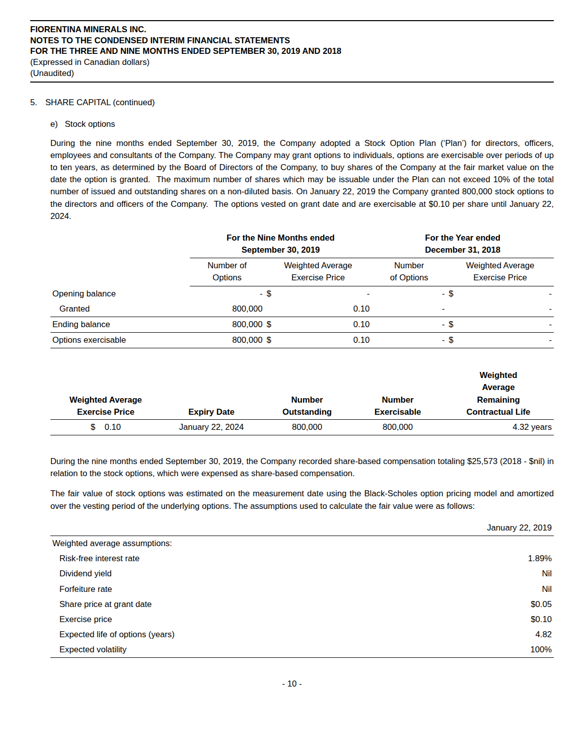FIORENTINA MINERALS INC.
NOTES TO THE CONDENSED INTERIM FINANCIAL STATEMENTS
FOR THE THREE AND NINE MONTHS ENDED SEPTEMBER 30, 2019 AND 2018
(Expressed in Canadian dollars)
(Unaudited)
5. SHARE CAPITAL (continued)
e) Stock options
During the nine months ended September 30, 2019, the Company adopted a Stock Option Plan (‘Plan’) for directors, officers, employees and consultants of the Company. The Company may grant options to individuals, options are exercisable over periods of up to ten years, as determined by the Board of Directors of the Company, to buy shares of the Company at the fair market value on the date the option is granted. The maximum number of shares which may be issuable under the Plan can not exceed 10% of the total number of issued and outstanding shares on a non-diluted basis. On January 22, 2019 the Company granted 800,000 stock options to the directors and officers of the Company. The options vested on grant date and are exercisable at $0.10 per share until January 22, 2024.
| | For the Nine Months ended September 30, 2019 | For the Year ended December 31, 2018 |
| | Number of Options | Weighted Average Exercise Price | Number of Options | Weighted Average Exercise Price |
| Opening balance | - | $ | - | - | $ | - |
| Granted | 800,000 | | 0.10 | - | | - |
| Ending balance | 800,000 | $ | 0.10 | - | $ | - |
| Options exercisable | 800,000 | $ | 0.10 | - | $ | - |
| Weighted Average Exercise Price | Expiry Date | Number Outstanding | Number Exercisable | Weighted Average Remaining Contractual Life |
| --- | --- | --- | --- | --- |
| $ 0.10 | January 22, 2024 | 800,000 | 800,000 | 4.32 years |
During the nine months ended September 30, 2019, the Company recorded share-based compensation totaling $25,573 (2018 - $nil) in relation to the stock options, which were expensed as share-based compensation.
The fair value of stock options was estimated on the measurement date using the Black-Scholes option pricing model and amortized over the vesting period of the underlying options. The assumptions used to calculate the fair value were as follows:
| | January 22, 2019 |
| Weighted average assumptions: | |
| Risk-free interest rate | 1.89% |
| Dividend yield | Nil |
| Forfeiture rate | Nil |
| Share price at grant date | $0.05 |
| Exercise price | $0.10 |
| Expected life of options (years) | 4.82 |
| Expected volatility | 100% |
- 10 -